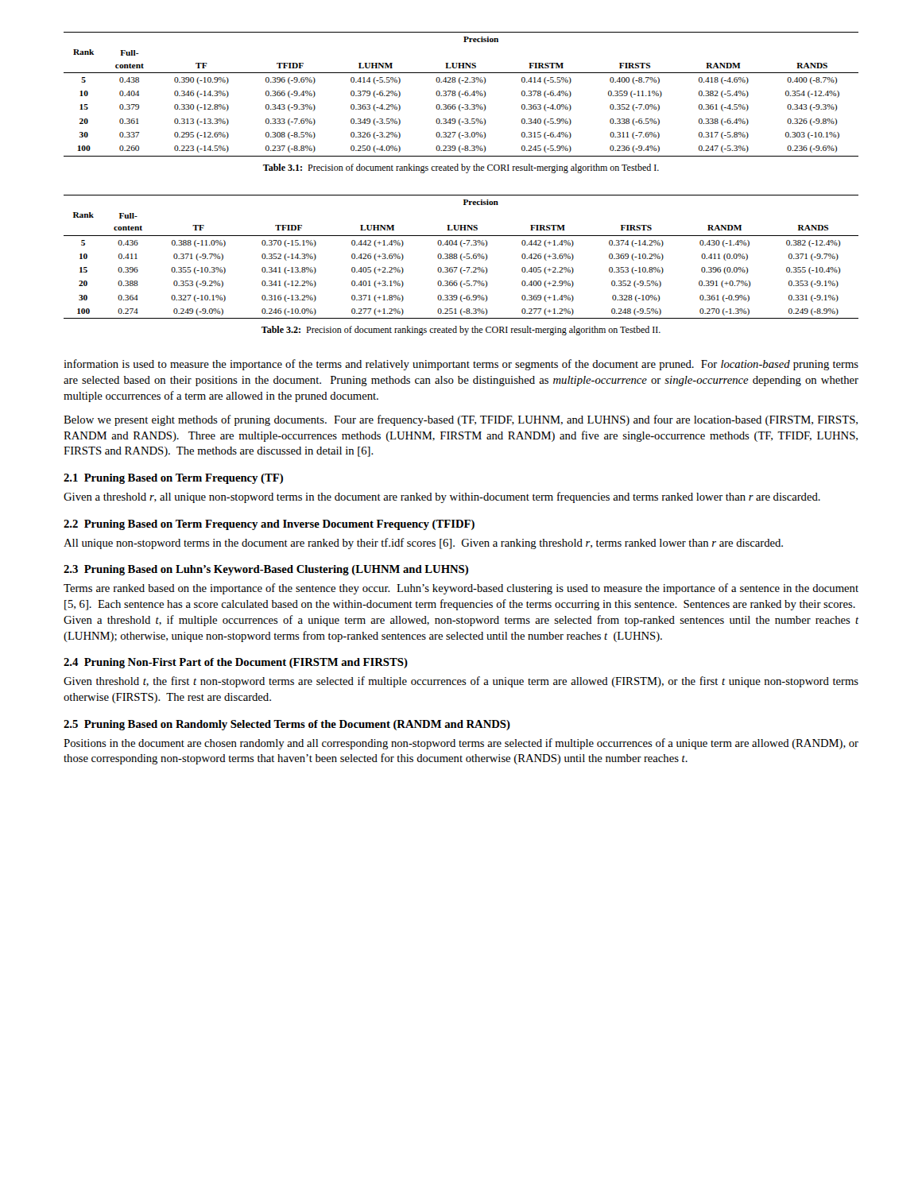| Rank | Precision |
| --- | --- |
| Full- content | TF | TFIDF | LUHNM | LUHNS | FIRSTM | FIRSTS | RANDM | RANDS |
| 5 | 0.438 | 0.390 (-10.9%) | 0.396 (-9.6%) | 0.414 (-5.5%) | 0.428 (-2.3%) | 0.414 (-5.5%) | 0.400 (-8.7%) | 0.418 (-4.6%) | 0.400 (-8.7%) |
| 10 | 0.404 | 0.346 (-14.3%) | 0.366 (-9.4%) | 0.379 (-6.2%) | 0.378 (-6.4%) | 0.378 (-6.4%) | 0.359 (-11.1%) | 0.382 (-5.4%) | 0.354 (-12.4%) |
| 15 | 0.379 | 0.330 (-12.8%) | 0.343 (-9.3%) | 0.363 (-4.2%) | 0.366 (-3.3%) | 0.363 (-4.0%) | 0.352 (-7.0%) | 0.361 (-4.5%) | 0.343 (-9.3%) |
| 20 | 0.361 | 0.313 (-13.3%) | 0.333 (-7.6%) | 0.349 (-3.5%) | 0.349 (-3.5%) | 0.340 (-5.9%) | 0.338 (-6.5%) | 0.338 (-6.4%) | 0.326 (-9.8%) |
| 30 | 0.337 | 0.295 (-12.6%) | 0.308 (-8.5%) | 0.326 (-3.2%) | 0.327 (-3.0%) | 0.315 (-6.4%) | 0.311 (-7.6%) | 0.317 (-5.8%) | 0.303 (-10.1%) |
| 100 | 0.260 | 0.223 (-14.5%) | 0.237 (-8.8%) | 0.250 (-4.0%) | 0.239 (-8.3%) | 0.245 (-5.9%) | 0.236 (-9.4%) | 0.247 (-5.3%) | 0.236 (-9.6%) |
Table 3.1: Precision of document rankings created by the CORI result-merging algorithm on Testbed I.
| Rank | Precision |
| --- | --- |
| Full- content | TF | TFIDF | LUHNM | LUHNS | FIRSTM | FIRSTS | RANDM | RANDS |
| 5 | 0.436 | 0.388 (-11.0%) | 0.370 (-15.1%) | 0.442 (+1.4%) | 0.404 (-7.3%) | 0.442 (+1.4%) | 0.374 (-14.2%) | 0.430 (-1.4%) | 0.382 (-12.4%) |
| 10 | 0.411 | 0.371 (-9.7%) | 0.352 (-14.3%) | 0.426 (+3.6%) | 0.388 (-5.6%) | 0.426 (+3.6%) | 0.369 (-10.2%) | 0.411 (0.0%) | 0.371 (-9.7%) |
| 15 | 0.396 | 0.355 (-10.3%) | 0.341 (-13.8%) | 0.405 (+2.2%) | 0.367 (-7.2%) | 0.405 (+2.2%) | 0.353 (-10.8%) | 0.396 (0.0%) | 0.355 (-10.4%) |
| 20 | 0.388 | 0.353 (-9.2%) | 0.341 (-12.2%) | 0.401 (+3.1%) | 0.366 (-5.7%) | 0.400 (+2.9%) | 0.352 (-9.5%) | 0.391 (+0.7%) | 0.353 (-9.1%) |
| 30 | 0.364 | 0.327 (-10.1%) | 0.316 (-13.2%) | 0.371 (+1.8%) | 0.339 (-6.9%) | 0.369 (+1.4%) | 0.328 (-10%) | 0.361 (-0.9%) | 0.331 (-9.1%) |
| 100 | 0.274 | 0.249 (-9.0%) | 0.246 (-10.0%) | 0.277 (+1.2%) | 0.251 (-8.3%) | 0.277 (+1.2%) | 0.248 (-9.5%) | 0.270 (-1.3%) | 0.249 (-8.9%) |
Table 3.2: Precision of document rankings created by the CORI result-merging algorithm on Testbed II.
information is used to measure the importance of the terms and relatively unimportant terms or segments of the document are pruned. For location-based pruning terms are selected based on their positions in the document. Pruning methods can also be distinguished as multiple-occurrence or single-occurrence depending on whether multiple occurrences of a term are allowed in the pruned document.
Below we present eight methods of pruning documents. Four are frequency-based (TF, TFIDF, LUHNM, and LUHNS) and four are location-based (FIRSTM, FIRSTS, RANDM and RANDS). Three are multiple-occurrences methods (LUHNM, FIRSTM and RANDM) and five are single-occurrence methods (TF, TFIDF, LUHNS, FIRSTS and RANDS). The methods are discussed in detail in [6].
2.1 Pruning Based on Term Frequency (TF)
Given a threshold r, all unique non-stopword terms in the document are ranked by within-document term frequencies and terms ranked lower than r are discarded.
2.2 Pruning Based on Term Frequency and Inverse Document Frequency (TFIDF)
All unique non-stopword terms in the document are ranked by their tf.idf scores [6]. Given a ranking threshold r, terms ranked lower than r are discarded.
2.3 Pruning Based on Luhn’s Keyword-Based Clustering (LUHNM and LUHNS)
Terms are ranked based on the importance of the sentence they occur. Luhn’s keyword-based clustering is used to measure the importance of a sentence in the document [5, 6]. Each sentence has a score calculated based on the within-document term frequencies of the terms occurring in this sentence. Sentences are ranked by their scores. Given a threshold t, if multiple occurrences of a unique term are allowed, non-stopword terms are selected from top-ranked sentences until the number reaches t (LUHNM); otherwise, unique non-stopword terms from top-ranked sentences are selected until the number reaches t (LUHNS).
2.4 Pruning Non-First Part of the Document (FIRSTM and FIRSTS)
Given threshold t, the first t non-stopword terms are selected if multiple occurrences of a unique term are allowed (FIRSTM), or the first t unique non-stopword terms otherwise (FIRSTS). The rest are discarded.
2.5 Pruning Based on Randomly Selected Terms of the Document (RANDM and RANDS)
Positions in the document are chosen randomly and all corresponding non-stopword terms are selected if multiple occurrences of a unique term are allowed (RANDM), or those corresponding non-stopword terms that haven’t been selected for this document otherwise (RANDS) until the number reaches t.